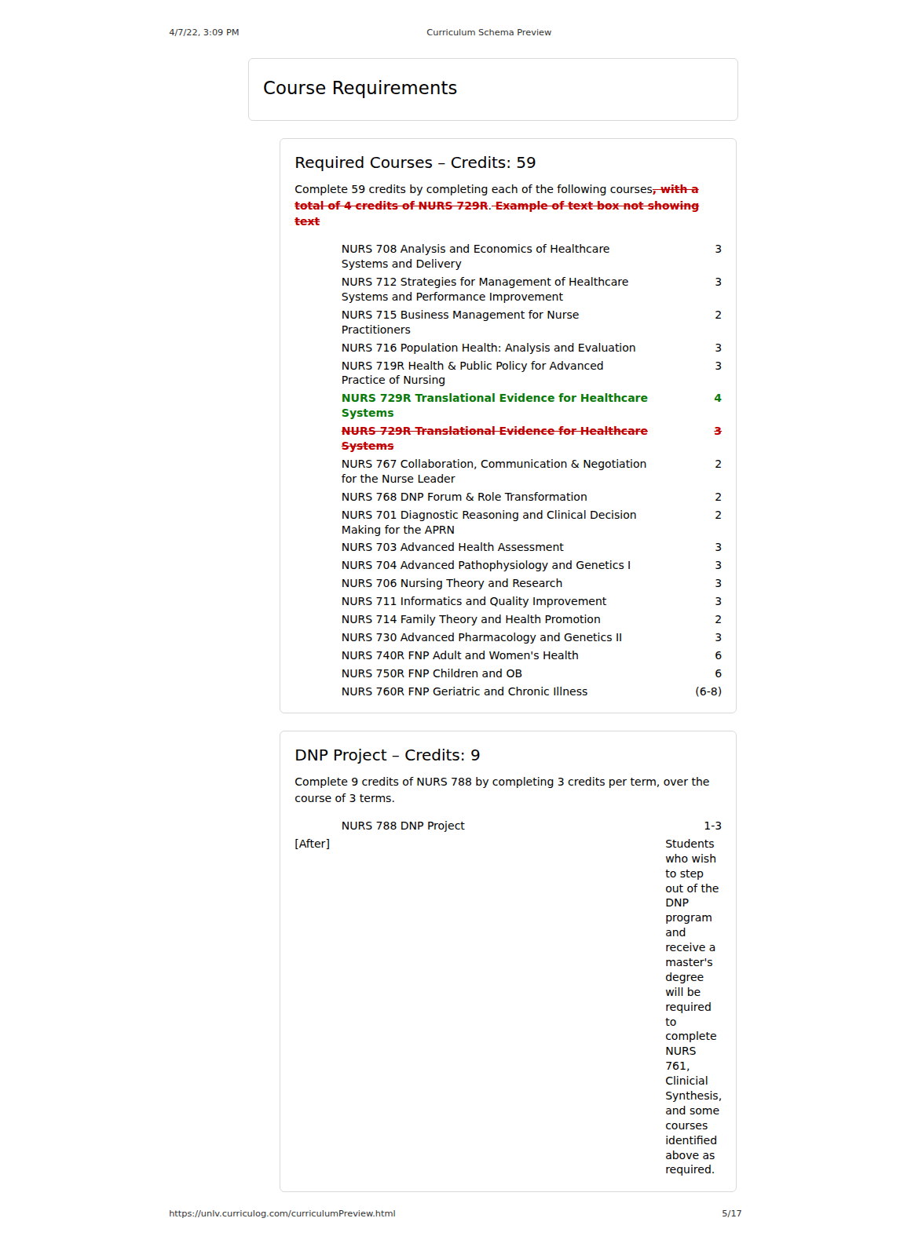4/7/22, 3:09 PM
Curriculum Schema Preview
Course Requirements
Required Courses – Credits: 59
Complete 59 credits by completing each of the following courses, with a total of 4 credits of NURS 729R. Example of text box not showing text
| NURS 708 Analysis and Economics of Healthcare Systems and Delivery | 3 |
| NURS 712 Strategies for Management of Healthcare Systems and Performance Improvement | 3 |
| NURS 715 Business Management for Nurse Practitioners | 2 |
| NURS 716 Population Health: Analysis and Evaluation | 3 |
| NURS 719R Health & Public Policy for Advanced Practice of Nursing | 3 |
| NURS 729R Translational Evidence for Healthcare Systems | 4 |
| NURS 729R Translational Evidence for Healthcare Systems | 3 |
| NURS 767 Collaboration, Communication & Negotiation for the Nurse Leader | 2 |
| NURS 768 DNP Forum & Role Transformation | 2 |
| NURS 701 Diagnostic Reasoning and Clinical Decision Making for the APRN | 2 |
| NURS 703 Advanced Health Assessment | 3 |
| NURS 704 Advanced Pathophysiology and Genetics I | 3 |
| NURS 706 Nursing Theory and Research | 3 |
| NURS 711 Informatics and Quality Improvement | 3 |
| NURS 714 Family Theory and Health Promotion | 2 |
| NURS 730 Advanced Pharmacology and Genetics II | 3 |
| NURS 740R FNP Adult and Women's Health | 6 |
| NURS 750R FNP Children and OB | 6 |
| NURS 760R FNP Geriatric and Chronic Illness | (6-8) |
DNP Project – Credits: 9
Complete 9 credits of NURS 788 by completing 3 credits per term, over the course of 3 terms.
| NURS 788 DNP Project | 1-3 |
| [After] | Students who wish to step out of the DNP program and receive a master's degree will be required to complete NURS 761, Clinicial Synthesis, and some courses identified above as required. |
https://unlv.curriculog.com/curriculumPreview.html
5/17